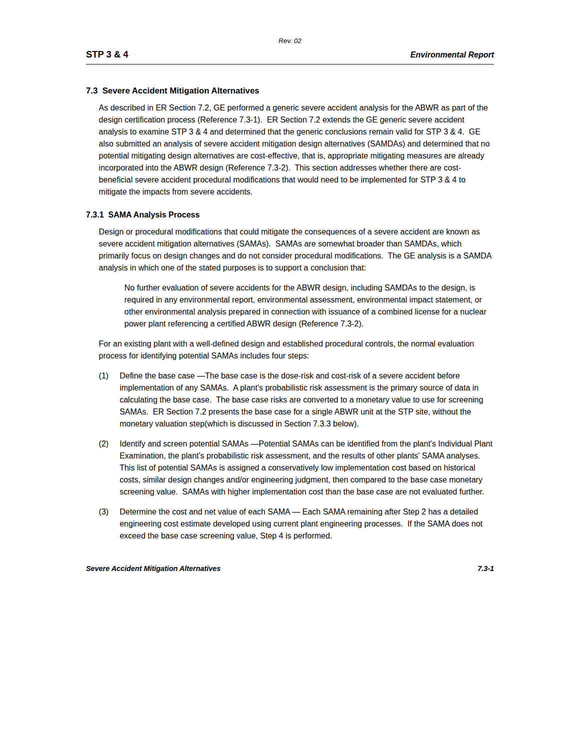Rev. 02
STP 3 & 4 Environmental Report
7.3 Severe Accident Mitigation Alternatives
As described in ER Section 7.2, GE performed a generic severe accident analysis for the ABWR as part of the design certification process (Reference 7.3-1). ER Section 7.2 extends the GE generic severe accident analysis to examine STP 3 & 4 and determined that the generic conclusions remain valid for STP 3 & 4. GE also submitted an analysis of severe accident mitigation design alternatives (SAMDAs) and determined that no potential mitigating design alternatives are cost-effective, that is, appropriate mitigating measures are already incorporated into the ABWR design (Reference 7.3-2). This section addresses whether there are cost-beneficial severe accident procedural modifications that would need to be implemented for STP 3 & 4 to mitigate the impacts from severe accidents.
7.3.1 SAMA Analysis Process
Design or procedural modifications that could mitigate the consequences of a severe accident are known as severe accident mitigation alternatives (SAMAs). SAMAs are somewhat broader than SAMDAs, which primarily focus on design changes and do not consider procedural modifications. The GE analysis is a SAMDA analysis in which one of the stated purposes is to support a conclusion that:
No further evaluation of severe accidents for the ABWR design, including SAMDAs to the design, is required in any environmental report, environmental assessment, environmental impact statement, or other environmental analysis prepared in connection with issuance of a combined license for a nuclear power plant referencing a certified ABWR design (Reference 7.3-2).
For an existing plant with a well-defined design and established procedural controls, the normal evaluation process for identifying potential SAMAs includes four steps:
(1) Define the base case —The base case is the dose-risk and cost-risk of a severe accident before implementation of any SAMAs. A plant's probabilistic risk assessment is the primary source of data in calculating the base case. The base case risks are converted to a monetary value to use for screening SAMAs. ER Section 7.2 presents the base case for a single ABWR unit at the STP site, without the monetary valuation step(which is discussed in Section 7.3.3 below).
(2) Identify and screen potential SAMAs —Potential SAMAs can be identified from the plant's Individual Plant Examination, the plant's probabilistic risk assessment, and the results of other plants' SAMA analyses. This list of potential SAMAs is assigned a conservatively low implementation cost based on historical costs, similar design changes and/or engineering judgment, then compared to the base case monetary screening value. SAMAs with higher implementation cost than the base case are not evaluated further.
(3) Determine the cost and net value of each SAMA — Each SAMA remaining after Step 2 has a detailed engineering cost estimate developed using current plant engineering processes. If the SAMA does not exceed the base case screening value, Step 4 is performed.
Severe Accident Mitigation Alternatives 7.3-1